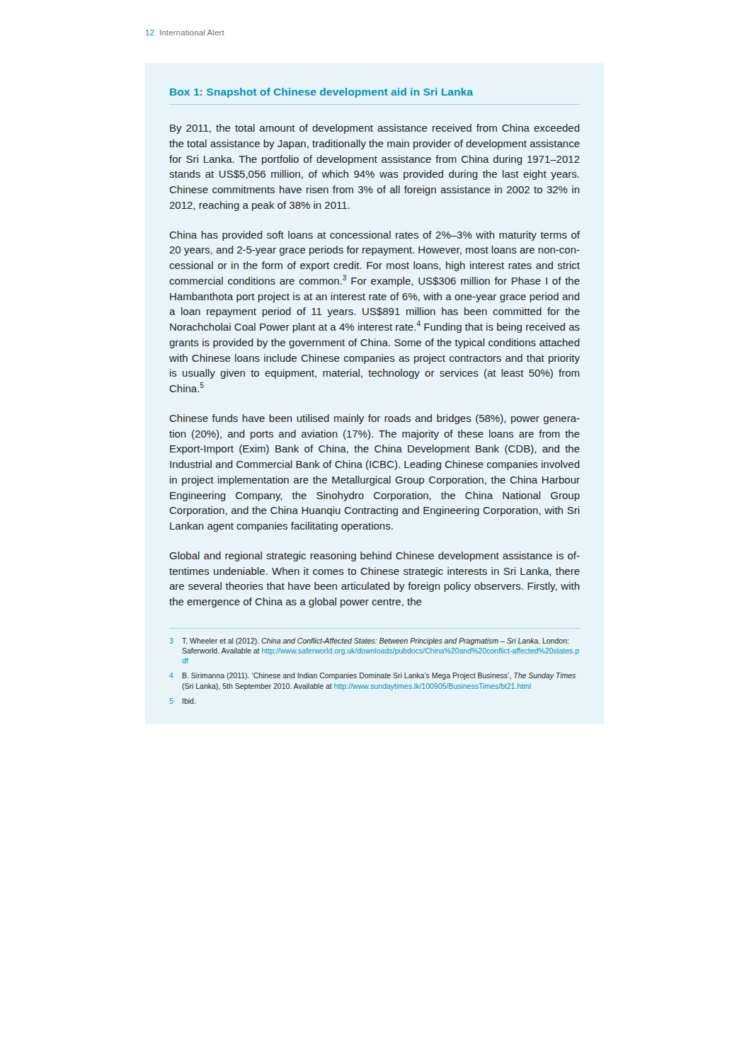12 International Alert
Box 1: Snapshot of Chinese development aid in Sri Lanka
By 2011, the total amount of development assistance received from China exceeded the total assistance by Japan, traditionally the main provider of development assistance for Sri Lanka. The portfolio of development assistance from China during 1971–2012 stands at US$5,056 million, of which 94% was provided during the last eight years. Chinese commitments have risen from 3% of all foreign assistance in 2002 to 32% in 2012, reaching a peak of 38% in 2011.
China has provided soft loans at concessional rates of 2%–3% with maturity terms of 20 years, and 2-5-year grace periods for repayment. However, most loans are non-concessional or in the form of export credit. For most loans, high interest rates and strict commercial conditions are common.3 For example, US$306 million for Phase I of the Hambanthota port project is at an interest rate of 6%, with a one-year grace period and a loan repayment period of 11 years. US$891 million has been committed for the Norachcholai Coal Power plant at a 4% interest rate.4 Funding that is being received as grants is provided by the government of China. Some of the typical conditions attached with Chinese loans include Chinese companies as project contractors and that priority is usually given to equipment, material, technology or services (at least 50%) from China.5
Chinese funds have been utilised mainly for roads and bridges (58%), power generation (20%), and ports and aviation (17%). The majority of these loans are from the Export-Import (Exim) Bank of China, the China Development Bank (CDB), and the Industrial and Commercial Bank of China (ICBC). Leading Chinese companies involved in project implementation are the Metallurgical Group Corporation, the China Harbour Engineering Company, the Sinohydro Corporation, the China National Group Corporation, and the China Huanqiu Contracting and Engineering Corporation, with Sri Lankan agent companies facilitating operations.
Global and regional strategic reasoning behind Chinese development assistance is oftentimes undeniable. When it comes to Chinese strategic interests in Sri Lanka, there are several theories that have been articulated by foreign policy observers. Firstly, with the emergence of China as a global power centre, the
3 T. Wheeler et al (2012). China and Conflict-Affected States: Between Principles and Pragmatism – Sri Lanka. London: Saferworld. Available at http://www.saferworld.org.uk/downloads/pubdocs/China%20and%20conflict-affected%20states.pdf
4 B. Sirimanna (2011). ‘Chinese and Indian Companies Dominate Sri Lanka’s Mega Project Business’, The Sunday Times (Sri Lanka), 5th September 2010. Available at http://www.sundaytimes.lk/100905/BusinessTimes/bt21.html
5 Ibid.